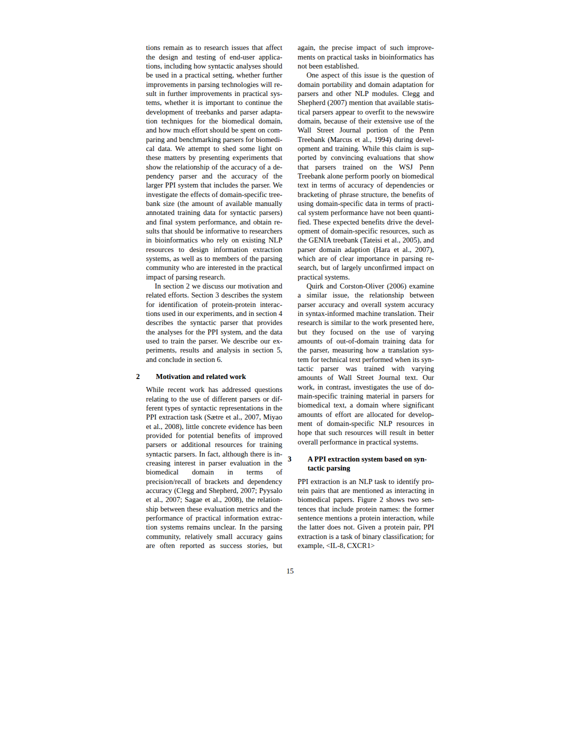tions remain as to research issues that affect the design and testing of end-user applications, including how syntactic analyses should be used in a practical setting, whether further improvements in parsing technologies will result in further improvements in practical systems, whether it is important to continue the development of treebanks and parser adaptation techniques for the biomedical domain, and how much effort should be spent on comparing and benchmarking parsers for biomedical data. We attempt to shed some light on these matters by presenting experiments that show the relationship of the accuracy of a dependency parser and the accuracy of the larger PPI system that includes the parser. We investigate the effects of domain-specific treebank size (the amount of available manually annotated training data for syntactic parsers) and final system performance, and obtain results that should be informative to researchers in bioinformatics who rely on existing NLP resources to design information extraction systems, as well as to members of the parsing community who are interested in the practical impact of parsing research.
In section 2 we discuss our motivation and related efforts. Section 3 describes the system for identification of protein-protein interactions used in our experiments, and in section 4 describes the syntactic parser that provides the analyses for the PPI system, and the data used to train the parser. We describe our experiments, results and analysis in section 5, and conclude in section 6.
2 Motivation and related work
While recent work has addressed questions relating to the use of different parsers or different types of syntactic representations in the PPI extraction task (Sætre et al., 2007, Miyao et al., 2008), little concrete evidence has been provided for potential benefits of improved parsers or additional resources for training syntactic parsers. In fact, although there is increasing interest in parser evaluation in the biomedical domain in terms of precision/recall of brackets and dependency accuracy (Clegg and Shepherd, 2007; Pyysalo et al., 2007; Sagae et al., 2008), the relationship between these evaluation metrics and the performance of practical information extraction systems remains unclear. In the parsing community, relatively small accuracy gains are often reported as success stories, but again, the precise impact of such improvements on practical tasks in bioinformatics has not been established.
One aspect of this issue is the question of domain portability and domain adaptation for parsers and other NLP modules. Clegg and Shepherd (2007) mention that available statistical parsers appear to overfit to the newswire domain, because of their extensive use of the Wall Street Journal portion of the Penn Treebank (Marcus et al., 1994) during development and training. While this claim is supported by convincing evaluations that show that parsers trained on the WSJ Penn Treebank alone perform poorly on biomedical text in terms of accuracy of dependencies or bracketing of phrase structure, the benefits of using domain-specific data in terms of practical system performance have not been quantified. These expected benefits drive the development of domain-specific resources, such as the GENIA treebank (Tateisi et al., 2005), and parser domain adaption (Hara et al., 2007), which are of clear importance in parsing research, but of largely unconfirmed impact on practical systems.
Quirk and Corston-Oliver (2006) examine a similar issue, the relationship between parser accuracy and overall system accuracy in syntax-informed machine translation. Their research is similar to the work presented here, but they focused on the use of varying amounts of out-of-domain training data for the parser, measuring how a translation system for technical text performed when its syntactic parser was trained with varying amounts of Wall Street Journal text. Our work, in contrast, investigates the use of domain-specific training material in parsers for biomedical text, a domain where significant amounts of effort are allocated for development of domain-specific NLP resources in hope that such resources will result in better overall performance in practical systems.
3 A PPI extraction system based on syntactic parsing
PPI extraction is an NLP task to identify protein pairs that are mentioned as interacting in biomedical papers. Figure 2 shows two sentences that include protein names: the former sentence mentions a protein interaction, while the latter does not. Given a protein pair, PPI extraction is a task of binary classification; for example, <IL-8, CXCR1>
15